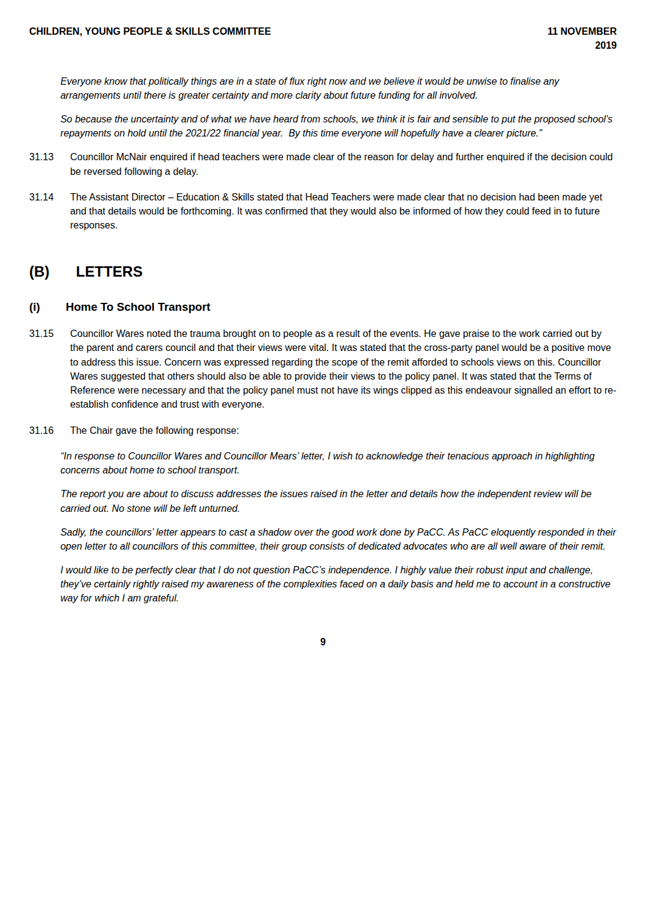Children, Young People & Skills Committee
11 November
2019
Everyone know that politically things are in a state of flux right now and we believe it would be unwise to finalise any arrangements until there is greater certainty and more clarity about future funding for all involved.
So because the uncertainty and of what we have heard from schools, we think it is fair and sensible to put the proposed school’s repayments on hold until the 2021/22 financial year. By this time everyone will hopefully have a clearer picture.”
31.13
Councillor McNair enquired if head teachers were made clear of the reason for delay and further enquired if the decision could be reversed following a delay.
31.14
The Assistant Director – Education & Skills stated that Head Teachers were made clear that no decision had been made yet and that details would be forthcoming. It was confirmed that they would also be informed of how they could feed in to future responses.
(B) Letters
(i) Home To School Transport
31.15
Councillor Wares noted the trauma brought on to people as a result of the events. He gave praise to the work carried out by the parent and carers council and that their views were vital. It was stated that the cross-party panel would be a positive move to address this issue. Concern was expressed regarding the scope of the remit afforded to schools views on this. Councillor Wares suggested that others should also be able to provide their views to the policy panel. It was stated that the Terms of Reference were necessary and that the policy panel must not have its wings clipped as this endeavour signalled an effort to re-establish confidence and trust with everyone.
31.16
The Chair gave the following response:
“In response to Councillor Wares and Councillor Mears’ letter, I wish to acknowledge their tenacious approach in highlighting concerns about home to school transport.
The report you are about to discuss addresses the issues raised in the letter and details how the independent review will be carried out. No stone will be left unturned.
Sadly, the councillors’ letter appears to cast a shadow over the good work done by PaCC. As PaCC eloquently responded in their open letter to all councillors of this committee, their group consists of dedicated advocates who are all well aware of their remit.
I would like to be perfectly clear that I do not question PaCC’s independence. I highly value their robust input and challenge, they’ve certainly rightly raised my awareness of the complexities faced on a daily basis and held me to account in a constructive way for which I am grateful.
9